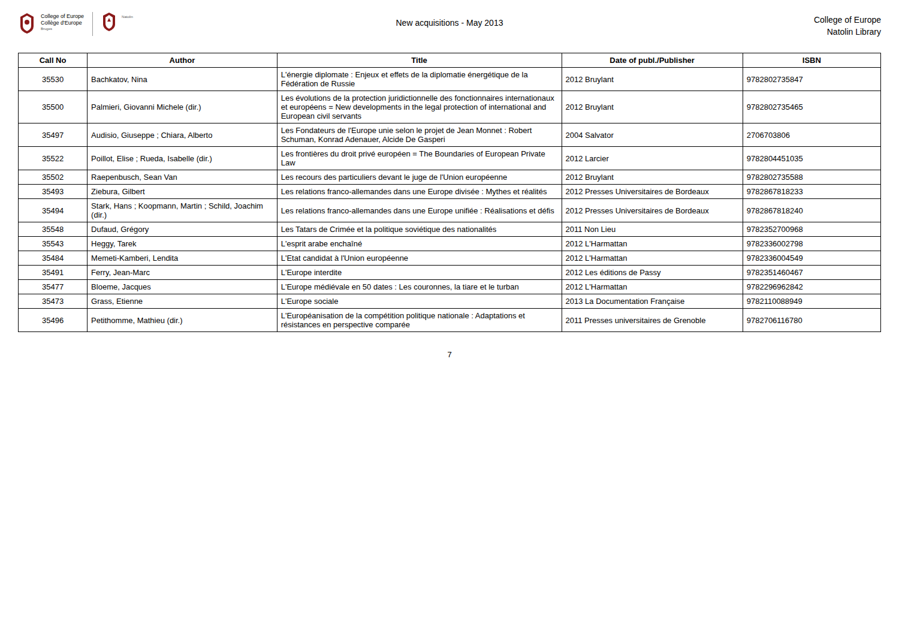College of Europe
Collège d'Europe
Bruges
Natolin
New acquisitions - May 2013
College of Europe
Natolin Library
| Call No | Author | Title | Date of publ./Publisher | ISBN |
| --- | --- | --- | --- | --- |
| 35530 | Bachkatov, Nina | L'énergie diplomate : Enjeux et effets de la diplomatie énergétique de la Fédération de Russie | 2012 Bruylant | 9782802735847 |
| 35500 | Palmieri, Giovanni Michele (dir.) | Les évolutions de la protection juridictionnelle des fonctionnaires internationaux et européens = New developments in the legal protection of international and European civil servants | 2012 Bruylant | 9782802735465 |
| 35497 | Audisio, Giuseppe ; Chiara, Alberto | Les Fondateurs de l'Europe unie selon le projet de Jean Monnet : Robert Schuman, Konrad Adenauer, Alcide De Gasperi | 2004 Salvator | 2706703806 |
| 35522 | Poillot, Elise ; Rueda, Isabelle (dir.) | Les frontières du droit privé européen = The Boundaries of European Private Law | 2012 Larcier | 9782804451035 |
| 35502 | Raepenbusch, Sean Van | Les recours des particuliers devant le juge de l'Union européenne | 2012 Bruylant | 9782802735588 |
| 35493 | Ziebura, Gilbert | Les relations franco-allemandes dans une Europe divisée : Mythes et réalités | 2012 Presses Universitaires de Bordeaux | 9782867818233 |
| 35494 | Stark, Hans ; Koopmann, Martin ; Schild, Joachim (dir.) | Les relations franco-allemandes dans une Europe unifiée : Réalisations et défis | 2012 Presses Universitaires de Bordeaux | 9782867818240 |
| 35548 | Dufaud, Grégory | Les Tatars de Crimée et la politique soviétique des nationalités | 2011 Non Lieu | 9782352700968 |
| 35543 | Heggy, Tarek | L'esprit arabe enchaîné | 2012 L'Harmattan | 9782336002798 |
| 35484 | Memeti-Kamberi, Lendita | L'Etat candidat à l'Union européenne | 2012 L'Harmattan | 9782336004549 |
| 35491 | Ferry, Jean-Marc | L'Europe interdite | 2012 Les éditions de Passy | 9782351460467 |
| 35477 | Bloeme, Jacques | L'Europe médiévale en 50 dates : Les couronnes, la tiare et le turban | 2012 L'Harmattan | 9782296962842 |
| 35473 | Grass, Etienne | L'Europe sociale | 2013 La Documentation Française | 9782110088949 |
| 35496 | Petithomme, Mathieu (dir.) | L'Européanisation de la compétition politique nationale : Adaptations et résistances en perspective comparée | 2011 Presses universitaires de Grenoble | 9782706116780 |
7